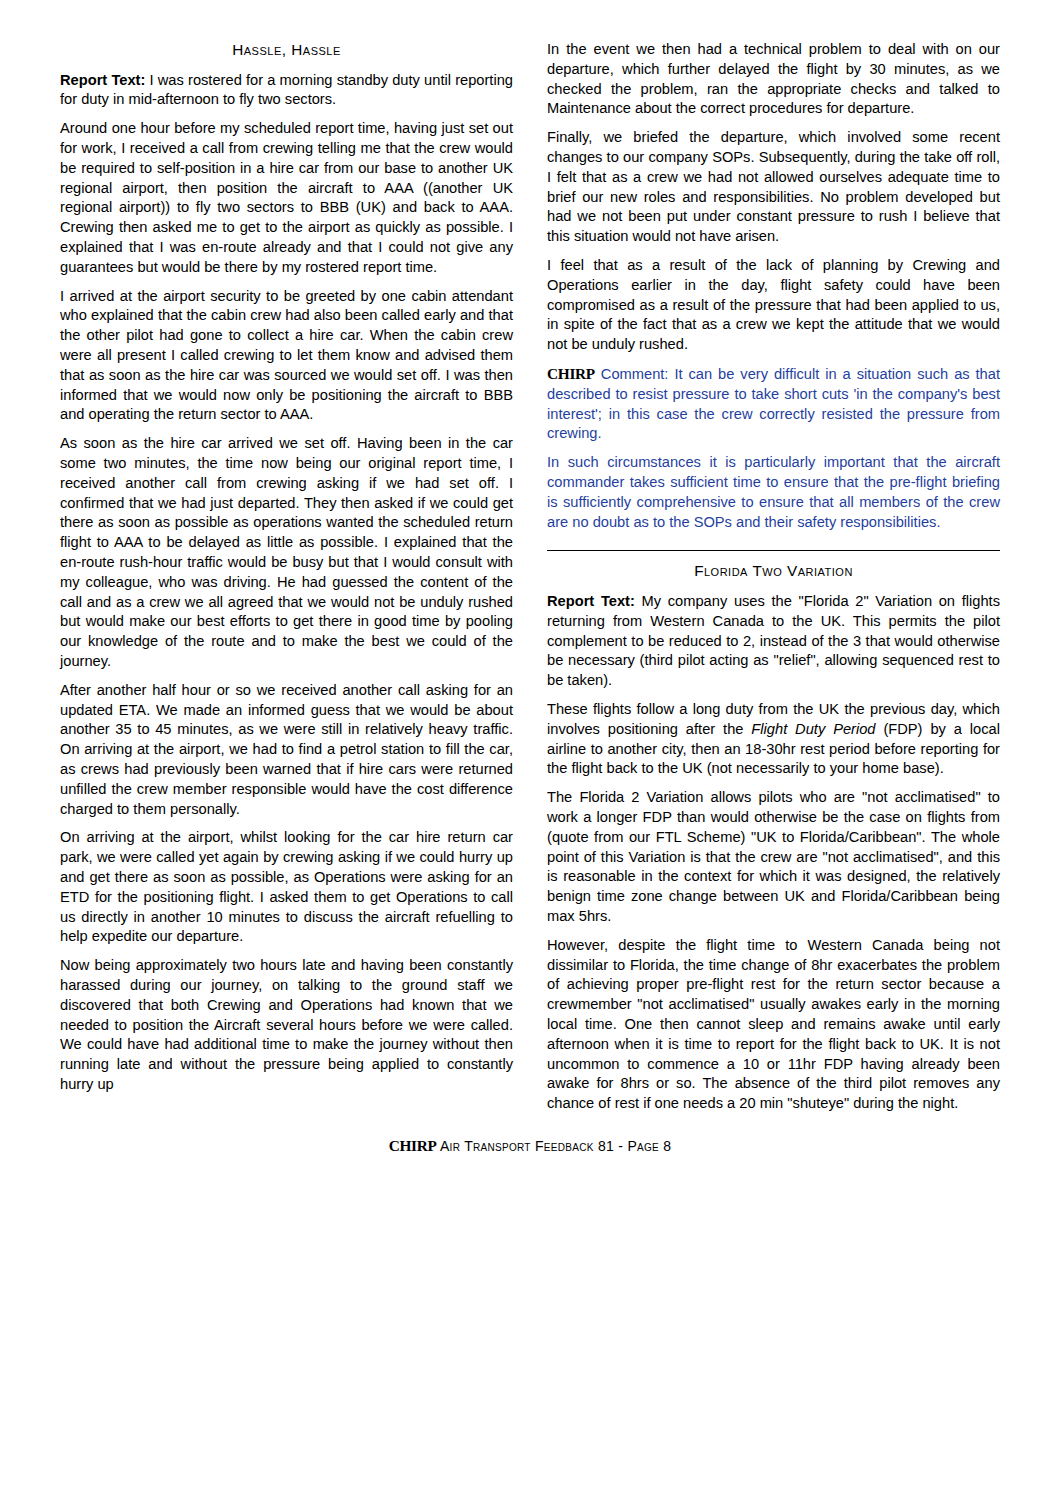Hassle, Hassle
Report Text: I was rostered for a morning standby duty until reporting for duty in mid-afternoon to fly two sectors.
Around one hour before my scheduled report time, having just set out for work, I received a call from crewing telling me that the crew would be required to self-position in a hire car from our base to another UK regional airport, then position the aircraft to AAA ((another UK regional airport)) to fly two sectors to BBB (UK) and back to AAA. Crewing then asked me to get to the airport as quickly as possible. I explained that I was en-route already and that I could not give any guarantees but would be there by my rostered report time.
I arrived at the airport security to be greeted by one cabin attendant who explained that the cabin crew had also been called early and that the other pilot had gone to collect a hire car. When the cabin crew were all present I called crewing to let them know and advised them that as soon as the hire car was sourced we would set off. I was then informed that we would now only be positioning the aircraft to BBB and operating the return sector to AAA.
As soon as the hire car arrived we set off. Having been in the car some two minutes, the time now being our original report time, I received another call from crewing asking if we had set off. I confirmed that we had just departed. They then asked if we could get there as soon as possible as operations wanted the scheduled return flight to AAA to be delayed as little as possible. I explained that the en-route rush-hour traffic would be busy but that I would consult with my colleague, who was driving. He had guessed the content of the call and as a crew we all agreed that we would not be unduly rushed but would make our best efforts to get there in good time by pooling our knowledge of the route and to make the best we could of the journey.
After another half hour or so we received another call asking for an updated ETA. We made an informed guess that we would be about another 35 to 45 minutes, as we were still in relatively heavy traffic. On arriving at the airport, we had to find a petrol station to fill the car, as crews had previously been warned that if hire cars were returned unfilled the crew member responsible would have the cost difference charged to them personally.
On arriving at the airport, whilst looking for the car hire return car park, we were called yet again by crewing asking if we could hurry up and get there as soon as possible, as Operations were asking for an ETD for the positioning flight. I asked them to get Operations to call us directly in another 10 minutes to discuss the aircraft refuelling to help expedite our departure.
Now being approximately two hours late and having been constantly harassed during our journey, on talking to the ground staff we discovered that both Crewing and Operations had known that we needed to position the Aircraft several hours before we were called. We could have had additional time to make the journey without then running late and without the pressure being applied to constantly hurry up
In the event we then had a technical problem to deal with on our departure, which further delayed the flight by 30 minutes, as we checked the problem, ran the appropriate checks and talked to Maintenance about the correct procedures for departure.
Finally, we briefed the departure, which involved some recent changes to our company SOPs. Subsequently, during the take off roll, I felt that as a crew we had not allowed ourselves adequate time to brief our new roles and responsibilities. No problem developed but had we not been put under constant pressure to rush I believe that this situation would not have arisen.
I feel that as a result of the lack of planning by Crewing and Operations earlier in the day, flight safety could have been compromised as a result of the pressure that had been applied to us, in spite of the fact that as a crew we kept the attitude that we would not be unduly rushed.
CHIRP Comment: It can be very difficult in a situation such as that described to resist pressure to take short cuts 'in the company's best interest'; in this case the crew correctly resisted the pressure from crewing.
In such circumstances it is particularly important that the aircraft commander takes sufficient time to ensure that the pre-flight briefing is sufficiently comprehensive to ensure that all members of the crew are no doubt as to the SOPs and their safety responsibilities.
Florida Two Variation
Report Text: My company uses the "Florida 2" Variation on flights returning from Western Canada to the UK. This permits the pilot complement to be reduced to 2, instead of the 3 that would otherwise be necessary (third pilot acting as "relief", allowing sequenced rest to be taken).
These flights follow a long duty from the UK the previous day, which involves positioning after the Flight Duty Period (FDP) by a local airline to another city, then an 18-30hr rest period before reporting for the flight back to the UK (not necessarily to your home base).
The Florida 2 Variation allows pilots who are "not acclimatised" to work a longer FDP than would otherwise be the case on flights from (quote from our FTL Scheme) "UK to Florida/Caribbean". The whole point of this Variation is that the crew are "not acclimatised", and this is reasonable in the context for which it was designed, the relatively benign time zone change between UK and Florida/Caribbean being max 5hrs.
However, despite the flight time to Western Canada being not dissimilar to Florida, the time change of 8hr exacerbates the problem of achieving proper pre-flight rest for the return sector because a crewmember "not acclimatised" usually awakes early in the morning local time. One then cannot sleep and remains awake until early afternoon when it is time to report for the flight back to UK. It is not uncommon to commence a 10 or 11hr FDP having already been awake for 8hrs or so. The absence of the third pilot removes any chance of rest if one needs a 20 min "shuteye" during the night.
CHIRP Air Transport Feedback 81 - Page 8